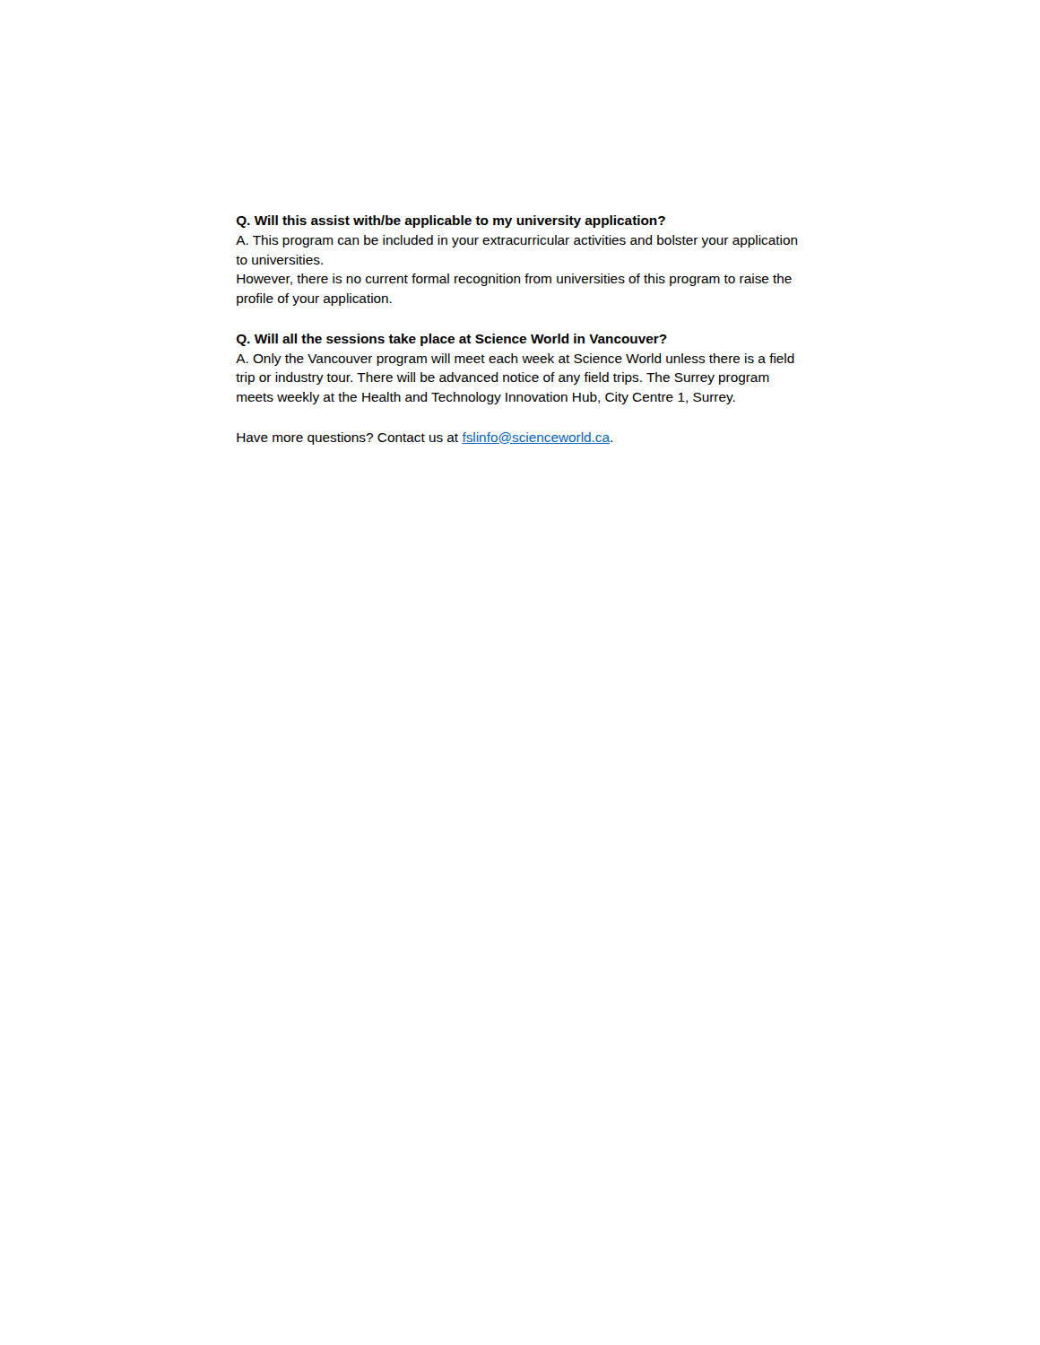Q. Will this assist with/be applicable to my university application?
A. This program can be included in your extracurricular activities and bolster your application to universities.
However, there is no current formal recognition from universities of this program to raise the profile of your application.
Q. Will all the sessions take place at Science World in Vancouver?
A. Only the Vancouver program will meet each week at Science World unless there is a field trip or industry tour. There will be advanced notice of any field trips. The Surrey program meets weekly at the Health and Technology Innovation Hub, City Centre 1, Surrey.
Have more questions? Contact us at fslinfo@scienceworld.ca.